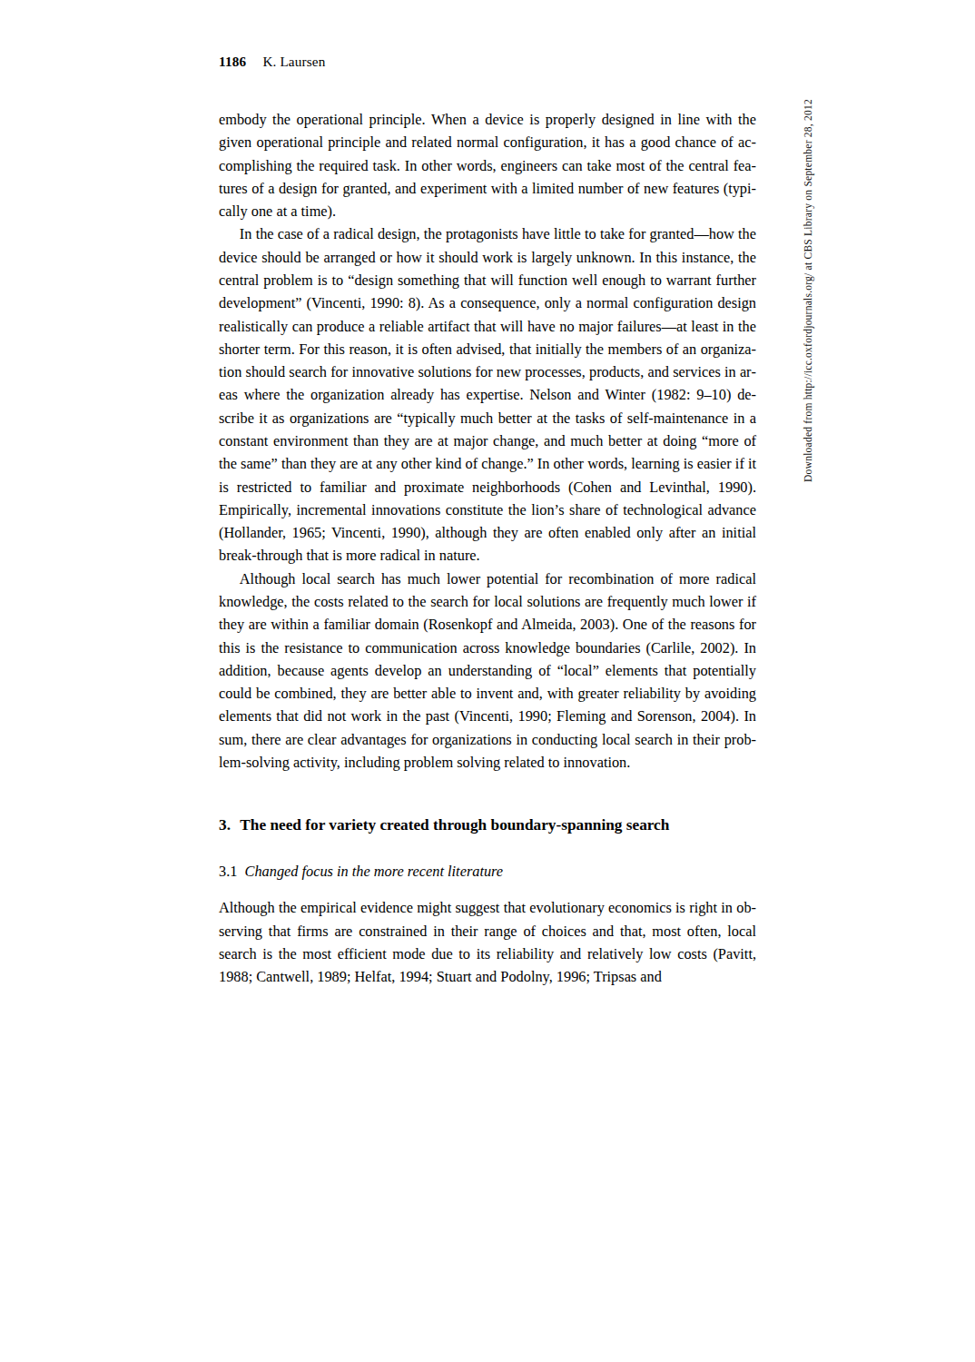1186 K. Laursen
Downloaded from http://icc.oxfordjournals.org/ at CBS Library on September 28, 2012
embody the operational principle. When a device is properly designed in line with the given operational principle and related normal configuration, it has a good chance of accomplishing the required task. In other words, engineers can take most of the central features of a design for granted, and experiment with a limited number of new features (typically one at a time).
In the case of a radical design, the protagonists have little to take for granted—how the device should be arranged or how it should work is largely unknown. In this instance, the central problem is to “design something that will function well enough to warrant further development” (Vincenti, 1990: 8). As a consequence, only a normal configuration design realistically can produce a reliable artifact that will have no major failures—at least in the shorter term. For this reason, it is often advised, that initially the members of an organization should search for innovative solutions for new processes, products, and services in areas where the organization already has expertise. Nelson and Winter (1982: 9–10) describe it as organizations are “typically much better at the tasks of self-maintenance in a constant environment than they are at major change, and much better at doing “more of the same” than they are at any other kind of change.” In other words, learning is easier if it is restricted to familiar and proximate neighborhoods (Cohen and Levinthal, 1990). Empirically, incremental innovations constitute the lion’s share of technological advance (Hollander, 1965; Vincenti, 1990), although they are often enabled only after an initial break-through that is more radical in nature.
Although local search has much lower potential for recombination of more radical knowledge, the costs related to the search for local solutions are frequently much lower if they are within a familiar domain (Rosenkopf and Almeida, 2003). One of the reasons for this is the resistance to communication across knowledge boundaries (Carlile, 2002). In addition, because agents develop an understanding of “local” elements that potentially could be combined, they are better able to invent and, with greater reliability by avoiding elements that did not work in the past (Vincenti, 1990; Fleming and Sorenson, 2004). In sum, there are clear advantages for organizations in conducting local search in their problem-solving activity, including problem solving related to innovation.
3. The need for variety created through boundary-spanning search
3.1 Changed focus in the more recent literature
Although the empirical evidence might suggest that evolutionary economics is right in observing that firms are constrained in their range of choices and that, most often, local search is the most efficient mode due to its reliability and relatively low costs (Pavitt, 1988; Cantwell, 1989; Helfat, 1994; Stuart and Podolny, 1996; Tripsas and